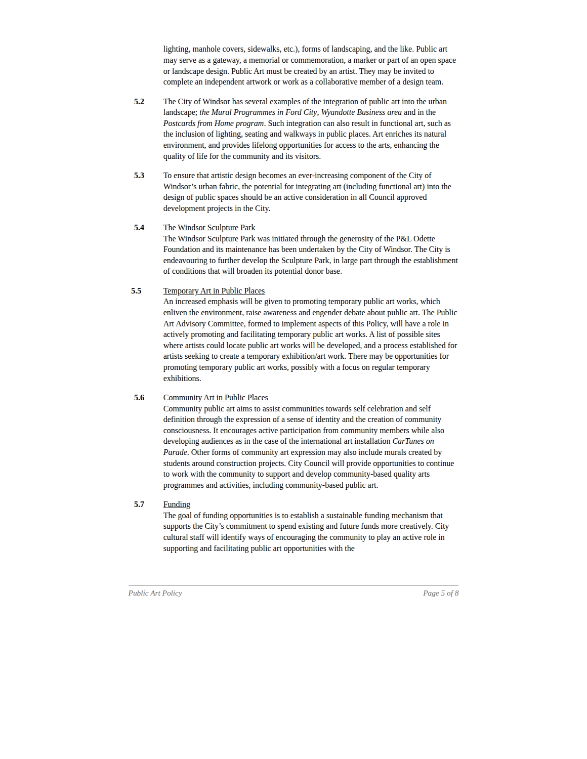lighting, manhole covers, sidewalks, etc.), forms of landscaping, and the like. Public art may serve as a gateway, a memorial or commemoration, a marker or part of an open space or landscape design. Public Art must be created by an artist. They may be invited to complete an independent artwork or work as a collaborative member of a design team.
5.2
The City of Windsor has several examples of the integration of public art into the urban landscape; the Mural Programmes in Ford City, Wyandotte Business area and in the Postcards from Home program. Such integration can also result in functional art, such as the inclusion of lighting, seating and walkways in public places. Art enriches its natural environment, and provides lifelong opportunities for access to the arts, enhancing the quality of life for the community and its visitors.
5.3
To ensure that artistic design becomes an ever-increasing component of the City of Windsor’s urban fabric, the potential for integrating art (including functional art) into the design of public spaces should be an active consideration in all Council approved development projects in the City.
5.4
The Windsor Sculpture Park
The Windsor Sculpture Park was initiated through the generosity of the P&L Odette Foundation and its maintenance has been undertaken by the City of Windsor. The City is endeavouring to further develop the Sculpture Park, in large part through the establishment of conditions that will broaden its potential donor base.
5.5
Temporary Art in Public Places
An increased emphasis will be given to promoting temporary public art works, which enliven the environment, raise awareness and engender debate about public art. The Public Art Advisory Committee, formed to implement aspects of this Policy, will have a role in actively promoting and facilitating temporary public art works. A list of possible sites where artists could locate public art works will be developed, and a process established for artists seeking to create a temporary exhibition/art work. There may be opportunities for promoting temporary public art works, possibly with a focus on regular temporary exhibitions.
5.6
Community Art in Public Places
Community public art aims to assist communities towards self celebration and self definition through the expression of a sense of identity and the creation of community consciousness. It encourages active participation from community members while also developing audiences as in the case of the international art installation CarTunes on Parade. Other forms of community art expression may also include murals created by students around construction projects. City Council will provide opportunities to continue to work with the community to support and develop community-based quality arts programmes and activities, including community-based public art.
5.7
Funding
The goal of funding opportunities is to establish a sustainable funding mechanism that supports the City’s commitment to spend existing and future funds more creatively. City cultural staff will identify ways of encouraging the community to play an active role in supporting and facilitating public art opportunities with the
Public Art Policy
Page 5 of 8